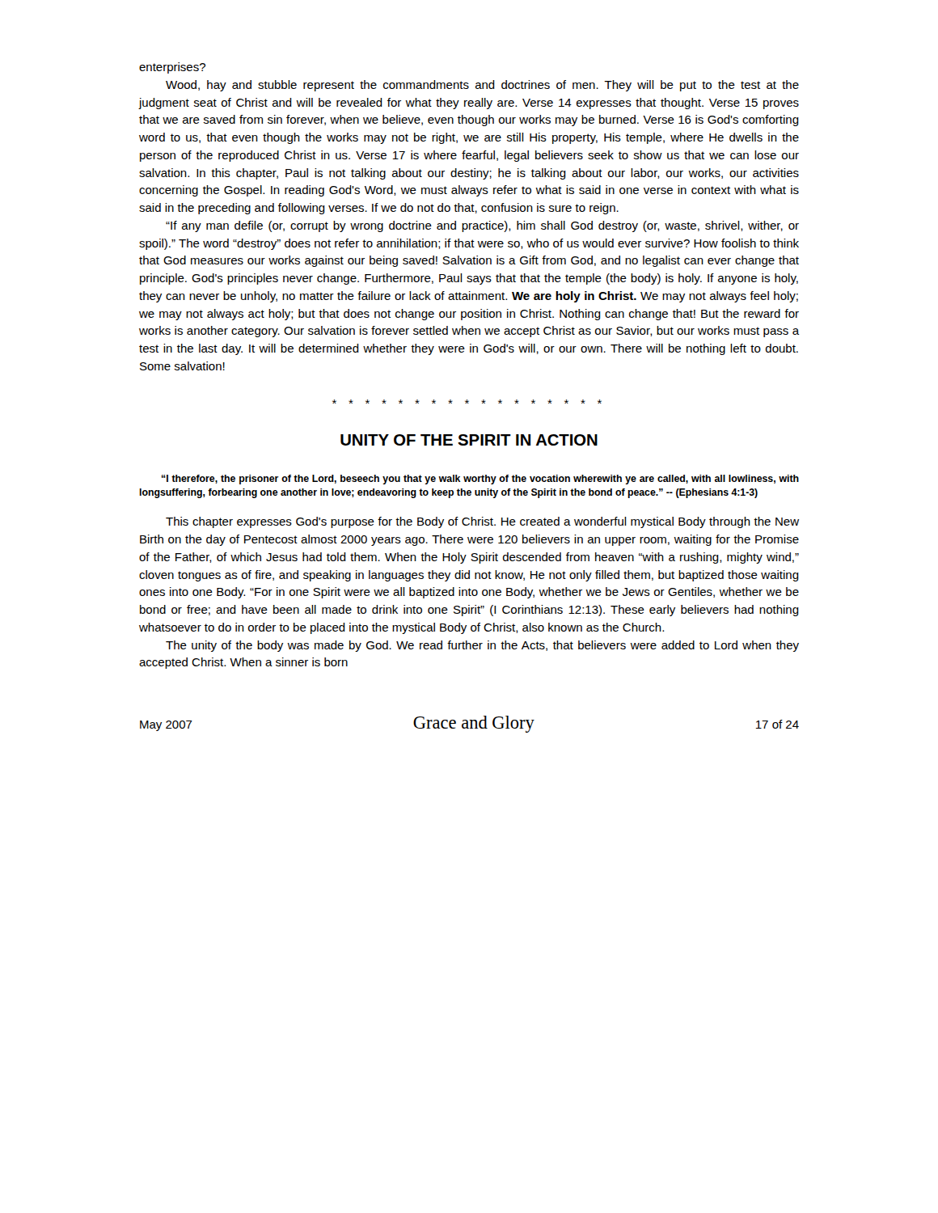enterprises?
Wood, hay and stubble represent the commandments and doctrines of men. They will be put to the test at the judgment seat of Christ and will be revealed for what they really are. Verse 14 expresses that thought. Verse 15 proves that we are saved from sin forever, when we believe, even though our works may be burned. Verse 16 is God's comforting word to us, that even though the works may not be right, we are still His property, His temple, where He dwells in the person of the reproduced Christ in us. Verse 17 is where fearful, legal believers seek to show us that we can lose our salvation. In this chapter, Paul is not talking about our destiny; he is talking about our labor, our works, our activities concerning the Gospel. In reading God's Word, we must always refer to what is said in one verse in context with what is said in the preceding and following verses. If we do not do that, confusion is sure to reign.
“If any man defile (or, corrupt by wrong doctrine and practice), him shall God destroy (or, waste, shrivel, wither, or spoil).” The word “destroy” does not refer to annihilation; if that were so, who of us would ever survive? How foolish to think that God measures our works against our being saved! Salvation is a Gift from God, and no legalist can ever change that principle. God's principles never change. Furthermore, Paul says that that the temple (the body) is holy. If anyone is holy, they can never be unholy, no matter the failure or lack of attainment. We are holy in Christ. We may not always feel holy; we may not always act holy; but that does not change our position in Christ. Nothing can change that! But the reward for works is another category. Our salvation is forever settled when we accept Christ as our Savior, but our works must pass a test in the last day. It will be determined whether they were in God's will, or our own. There will be nothing left to doubt. Some salvation!
* * * * * * * * * * * * * * * * *
UNITY OF THE SPIRIT IN ACTION
“I therefore, the prisoner of the Lord, beseech you that ye walk worthy of the vocation wherewith ye are called, with all lowliness, with longsuffering, forbearing one another in love; endeavoring to keep the unity of the Spirit in the bond of peace.” -- (Ephesians 4:1-3)
This chapter expresses God's purpose for the Body of Christ. He created a wonderful mystical Body through the New Birth on the day of Pentecost almost 2000 years ago. There were 120 believers in an upper room, waiting for the Promise of the Father, of which Jesus had told them. When the Holy Spirit descended from heaven “with a rushing, mighty wind,” cloven tongues as of fire, and speaking in languages they did not know, He not only filled them, but baptized those waiting ones into one Body. “For in one Spirit were we all baptized into one Body, whether we be Jews or Gentiles, whether we be bond or free; and have been all made to drink into one Spirit” (I Corinthians 12:13). These early believers had nothing whatsoever to do in order to be placed into the mystical Body of Christ, also known as the Church.
The unity of the body was made by God. We read further in the Acts, that believers were added to Lord when they accepted Christ. When a sinner is born
May 2007 Grace and Glory 17 of 24